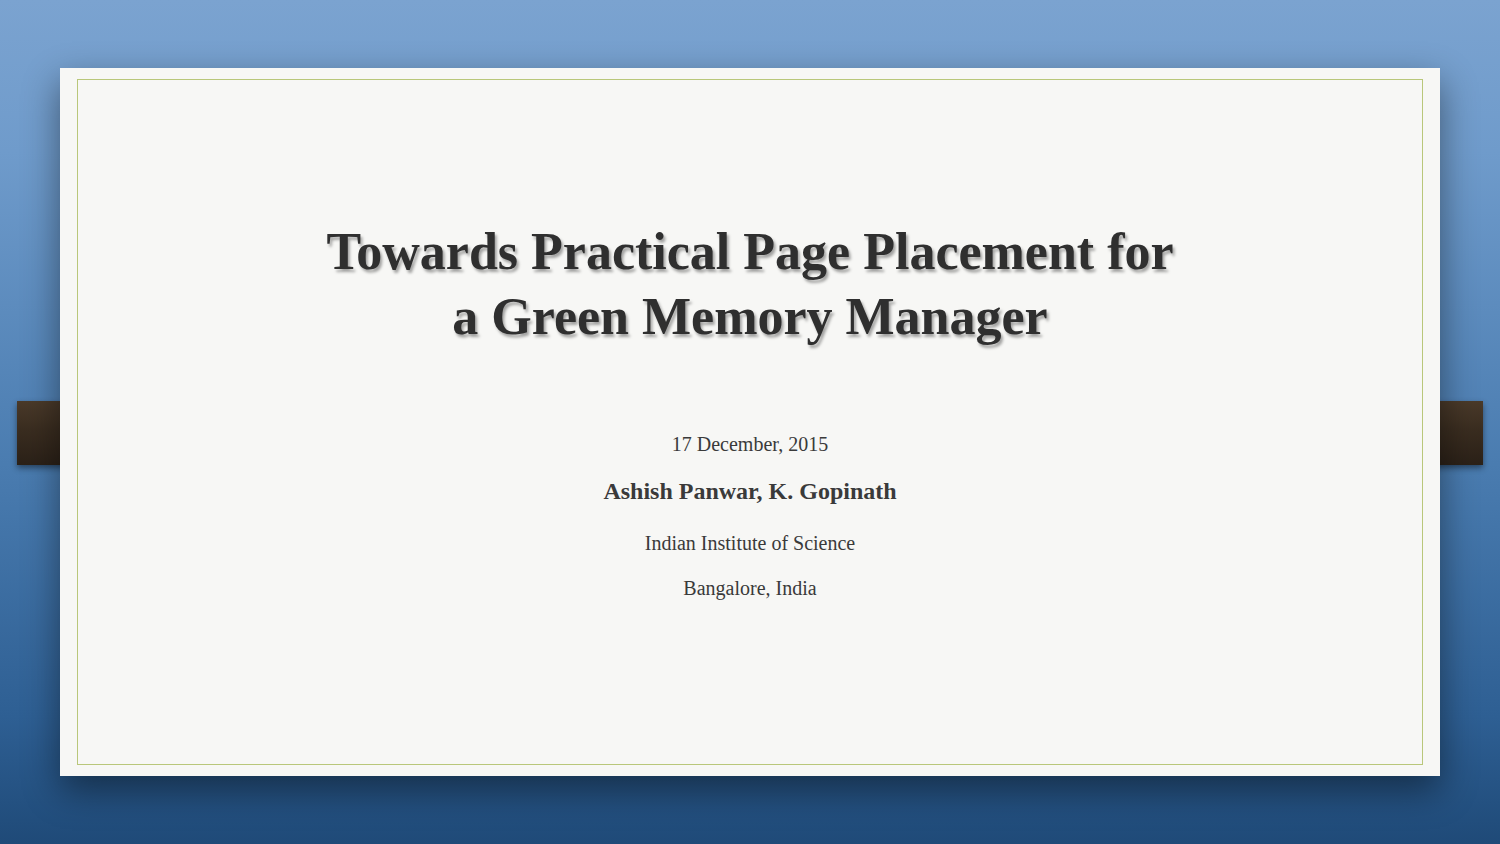Towards Practical Page Placement for a Green Memory Manager
17 December, 2015
Ashish Panwar, K. Gopinath
Indian Institute of Science
Bangalore, India